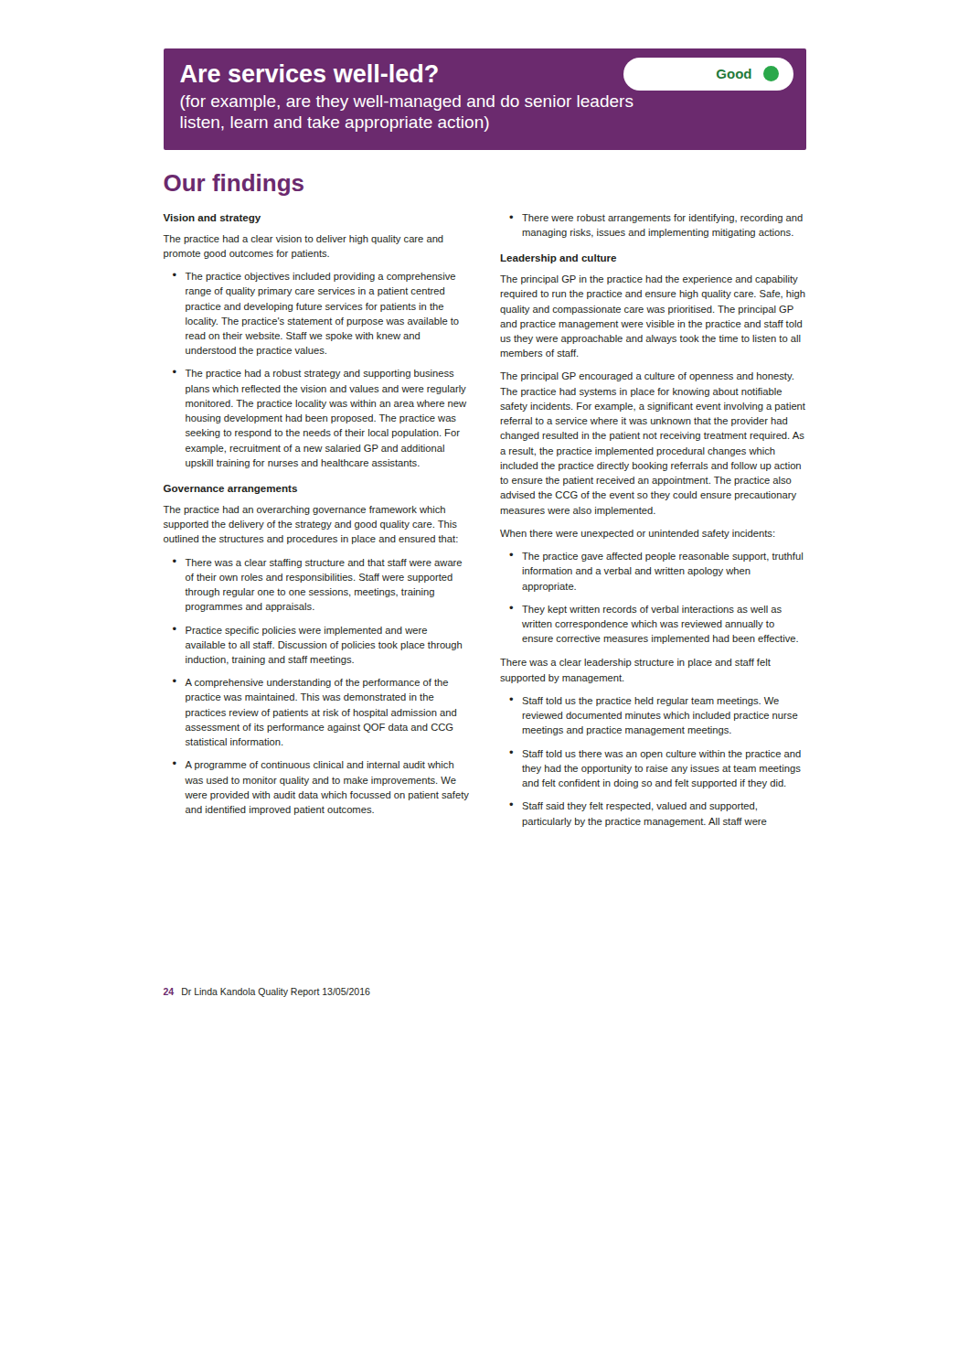Good
Are services well-led?
(for example, are they well-managed and do senior leaders listen, learn and take appropriate action)
Our findings
Vision and strategy
The practice had a clear vision to deliver high quality care and promote good outcomes for patients.
The practice objectives included providing a comprehensive range of quality primary care services in a patient centred practice and developing future services for patients in the locality. The practice's statement of purpose was available to read on their website. Staff we spoke with knew and understood the practice values.
The practice had a robust strategy and supporting business plans which reflected the vision and values and were regularly monitored. The practice locality was within an area where new housing development had been proposed. The practice was seeking to respond to the needs of their local population. For example, recruitment of a new salaried GP and additional upskill training for nurses and healthcare assistants.
Governance arrangements
The practice had an overarching governance framework which supported the delivery of the strategy and good quality care. This outlined the structures and procedures in place and ensured that:
There was a clear staffing structure and that staff were aware of their own roles and responsibilities. Staff were supported through regular one to one sessions, meetings, training programmes and appraisals.
Practice specific policies were implemented and were available to all staff. Discussion of policies took place through induction, training and staff meetings.
A comprehensive understanding of the performance of the practice was maintained. This was demonstrated in the practices review of patients at risk of hospital admission and assessment of its performance against QOF data and CCG statistical information.
A programme of continuous clinical and internal audit which was used to monitor quality and to make improvements. We were provided with audit data which focussed on patient safety and identified improved patient outcomes.
There were robust arrangements for identifying, recording and managing risks, issues and implementing mitigating actions.
Leadership and culture
The principal GP in the practice had the experience and capability required to run the practice and ensure high quality care. Safe, high quality and compassionate care was prioritised. The principal GP and practice management were visible in the practice and staff told us they were approachable and always took the time to listen to all members of staff.
The principal GP encouraged a culture of openness and honesty. The practice had systems in place for knowing about notifiable safety incidents. For example, a significant event involving a patient referral to a service where it was unknown that the provider had changed resulted in the patient not receiving treatment required. As a result, the practice implemented procedural changes which included the practice directly booking referrals and follow up action to ensure the patient received an appointment. The practice also advised the CCG of the event so they could ensure precautionary measures were also implemented.
When there were unexpected or unintended safety incidents:
The practice gave affected people reasonable support, truthful information and a verbal and written apology when appropriate.
They kept written records of verbal interactions as well as written correspondence which was reviewed annually to ensure corrective measures implemented had been effective.
There was a clear leadership structure in place and staff felt supported by management.
Staff told us the practice held regular team meetings. We reviewed documented minutes which included practice nurse meetings and practice management meetings.
Staff told us there was an open culture within the practice and they had the opportunity to raise any issues at team meetings and felt confident in doing so and felt supported if they did.
Staff said they felt respected, valued and supported, particularly by the practice management. All staff were
24 Dr Linda Kandola Quality Report 13/05/2016